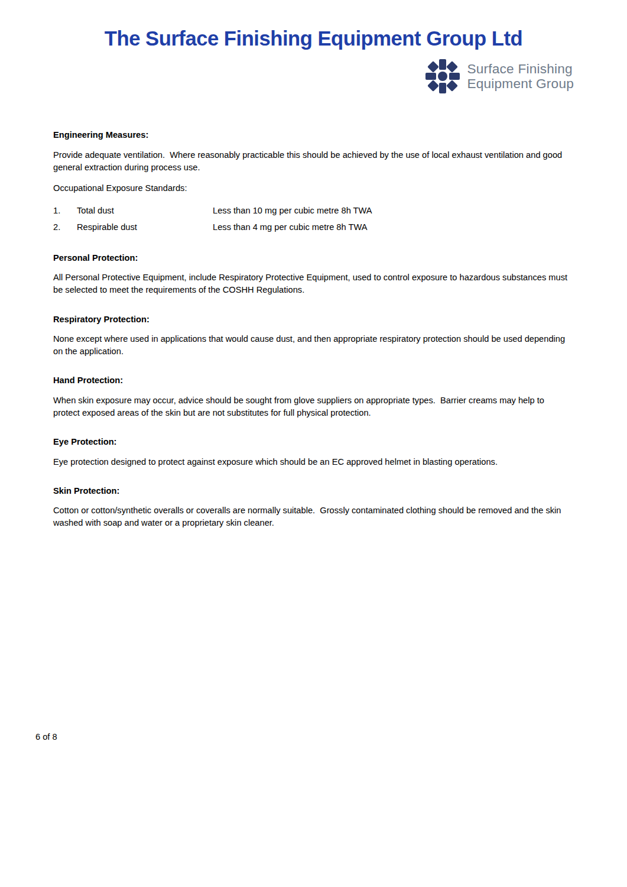The Surface Finishing Equipment Group Ltd
Surface Finishing Equipment Group
Engineering Measures:
Provide adequate ventilation. Where reasonably practicable this should be achieved by the use of local exhaust ventilation and good general extraction during process use.
Occupational Exposure Standards:
| 1. | Total dust | Less than 10 mg per cubic metre 8h TWA |
| 2. | Respirable dust | Less than 4 mg per cubic metre 8h TWA |
Personal Protection:
All Personal Protective Equipment, include Respiratory Protective Equipment, used to control exposure to hazardous substances must be selected to meet the requirements of the COSHH Regulations.
Respiratory Protection:
None except where used in applications that would cause dust, and then appropriate respiratory protection should be used depending on the application.
Hand Protection:
When skin exposure may occur, advice should be sought from glove suppliers on appropriate types. Barrier creams may help to protect exposed areas of the skin but are not substitutes for full physical protection.
Eye Protection:
Eye protection designed to protect against exposure which should be an EC approved helmet in blasting operations.
Skin Protection:
Cotton or cotton/synthetic overalls or coveralls are normally suitable. Grossly contaminated clothing should be removed and the skin washed with soap and water or a proprietary skin cleaner.
6 of 8